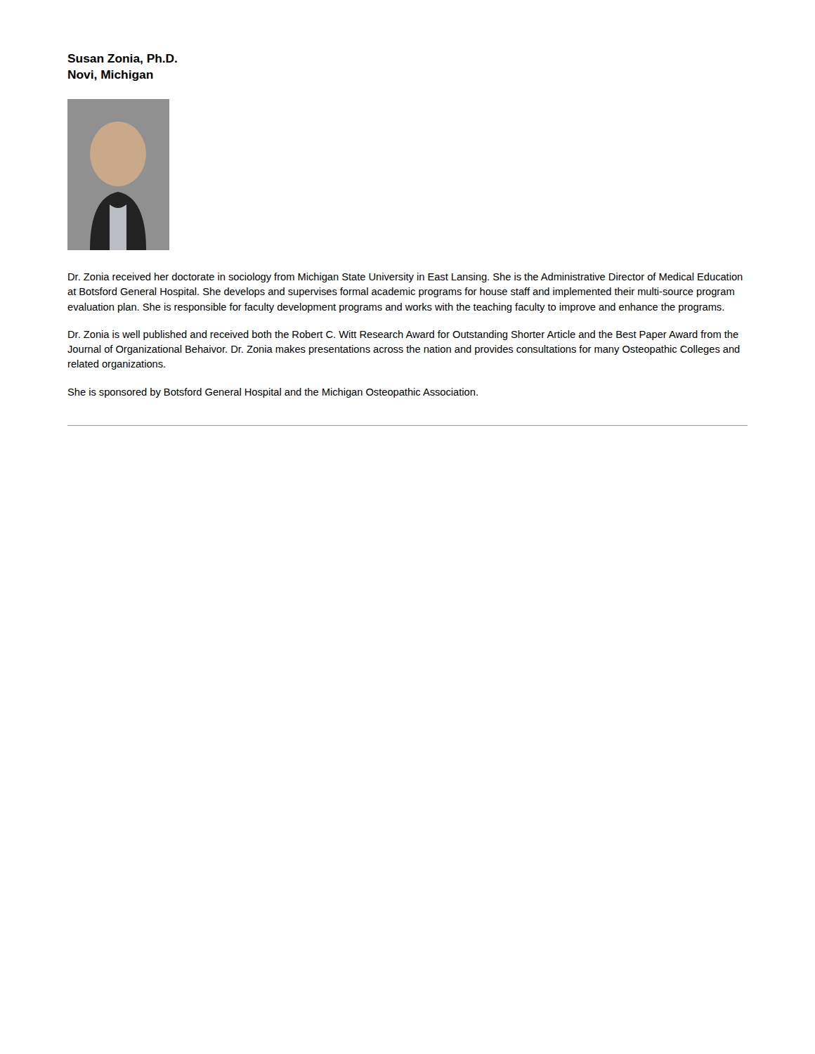Susan Zonia, Ph.D.
Novi, Michigan
Dr. Zonia received her doctorate in sociology from Michigan State University in East Lansing. She is the Administrative Director of Medical Education at Botsford General Hospital. She develops and supervises formal academic programs for house staff and implemented their multi-source program evaluation plan. She is responsible for faculty development programs and works with the teaching faculty to improve and enhance the programs.
Dr. Zonia is well published and received both the Robert C. Witt Research Award for Outstanding Shorter Article and the Best Paper Award from the Journal of Organizational Behaivor. Dr. Zonia makes presentations across the nation and provides consultations for many Osteopathic Colleges and related organizations.
She is sponsored by Botsford General Hospital and the Michigan Osteopathic Association.